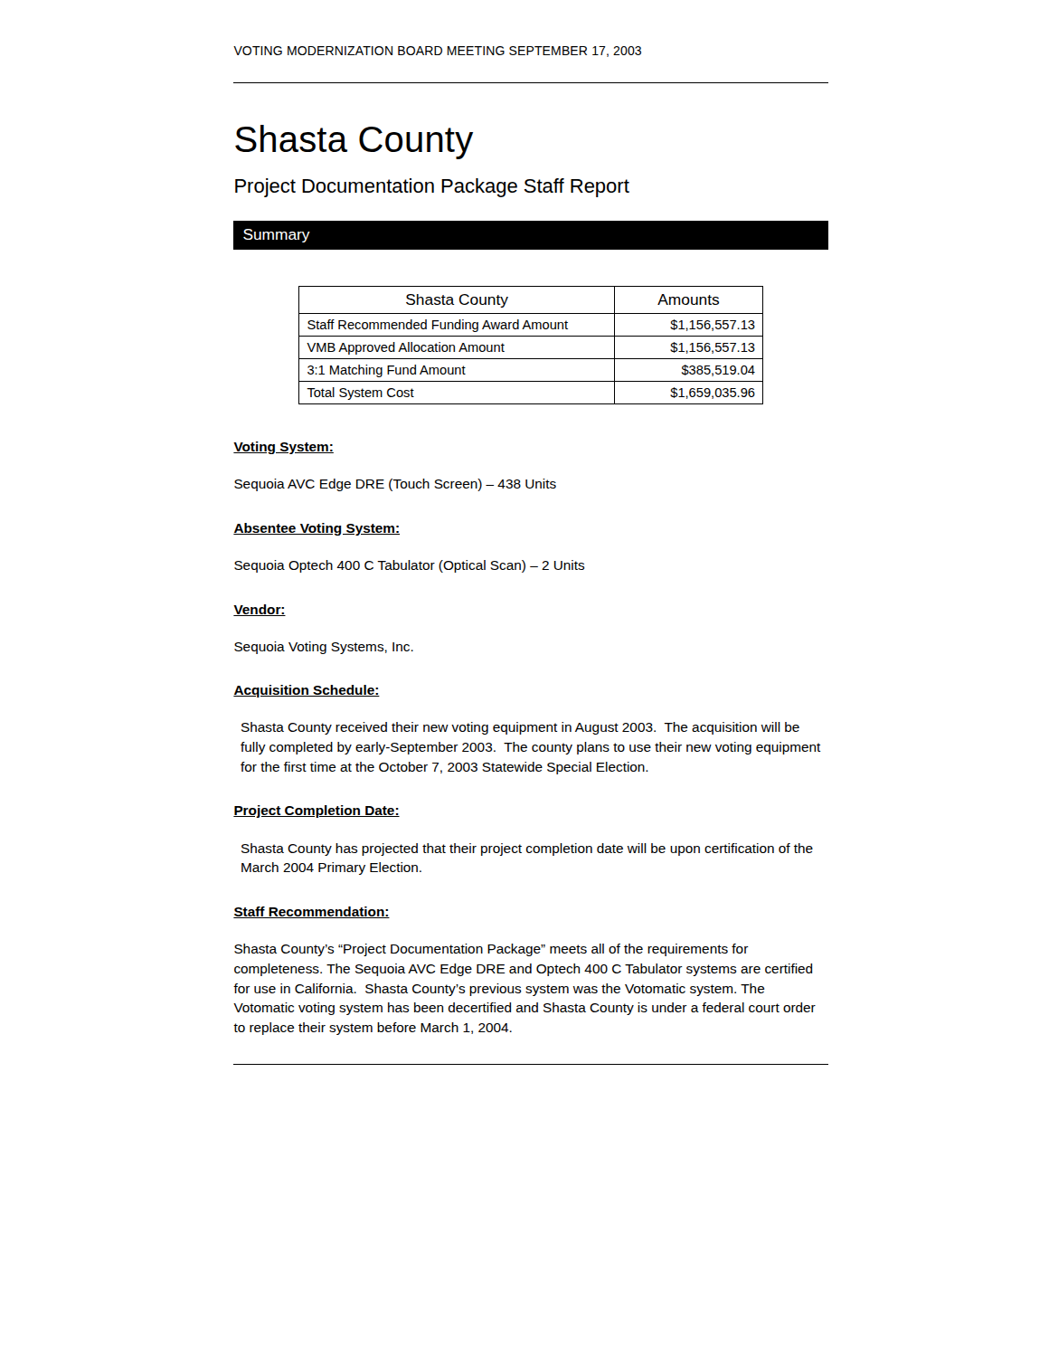VOTING MODERNIZATION BOARD MEETING SEPTEMBER 17, 2003
Shasta County
Project Documentation Package Staff Report
Summary
| Shasta County | Amounts |
| --- | --- |
| Staff Recommended Funding Award Amount | $1,156,557.13 |
| VMB Approved Allocation Amount | $1,156,557.13 |
| 3:1 Matching Fund Amount | $385,519.04 |
| Total System Cost | $1,659,035.96 |
Voting System:
Sequoia AVC Edge DRE (Touch Screen) – 438 Units
Absentee Voting System:
Sequoia Optech 400 C Tabulator (Optical Scan) – 2 Units
Vendor:
Sequoia Voting Systems, Inc.
Acquisition Schedule:
Shasta County received their new voting equipment in August 2003. The acquisition will be fully completed by early-September 2003. The county plans to use their new voting equipment for the first time at the October 7, 2003 Statewide Special Election.
Project Completion Date:
Shasta County has projected that their project completion date will be upon certification of the March 2004 Primary Election.
Staff Recommendation:
Shasta County’s “Project Documentation Package” meets all of the requirements for completeness. The Sequoia AVC Edge DRE and Optech 400 C Tabulator systems are certified for use in California. Shasta County’s previous system was the Votomatic system. The Votomatic voting system has been decertified and Shasta County is under a federal court order to replace their system before March 1, 2004.